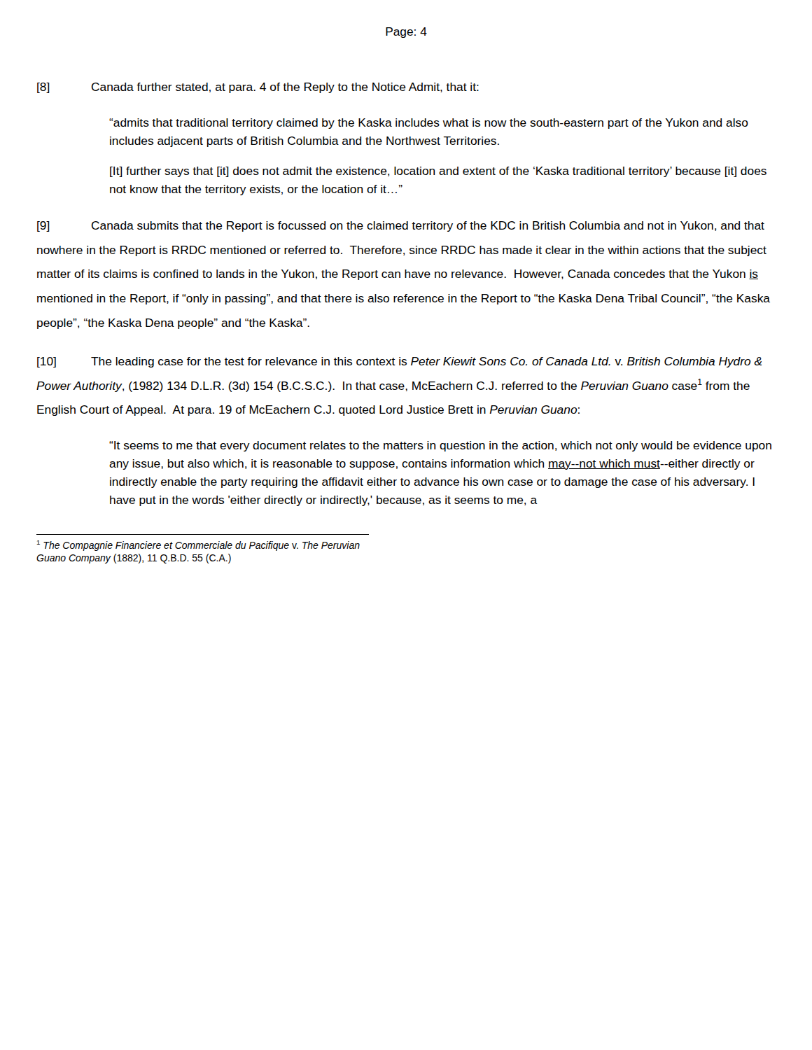Page: 4
[8] Canada further stated, at para. 4 of the Reply to the Notice Admit, that it:
“admits that traditional territory claimed by the Kaska includes what is now the south-eastern part of the Yukon and also includes adjacent parts of British Columbia and the Northwest Territories.
[It] further says that [it] does not admit the existence, location and extent of the ‘Kaska traditional territory’ because [it] does not know that the territory exists, or the location of it…”
[9] Canada submits that the Report is focussed on the claimed territory of the KDC in British Columbia and not in Yukon, and that nowhere in the Report is RRDC mentioned or referred to. Therefore, since RRDC has made it clear in the within actions that the subject matter of its claims is confined to lands in the Yukon, the Report can have no relevance. However, Canada concedes that the Yukon is mentioned in the Report, if “only in passing”, and that there is also reference in the Report to “the Kaska Dena Tribal Council”, “the Kaska people”, “the Kaska Dena people” and “the Kaska”.
[10] The leading case for the test for relevance in this context is Peter Kiewit Sons Co. of Canada Ltd. v. British Columbia Hydro & Power Authority, (1982) 134 D.L.R. (3d) 154 (B.C.S.C.). In that case, McEachern C.J. referred to the Peruvian Guano case1 from the English Court of Appeal. At para. 19 of McEachern C.J. quoted Lord Justice Brett in Peruvian Guano:
“It seems to me that every document relates to the matters in question in the action, which not only would be evidence upon any issue, but also which, it is reasonable to suppose, contains information which may--not which must--either directly or indirectly enable the party requiring the affidavit either to advance his own case or to damage the case of his adversary. I have put in the words 'either directly or indirectly,' because, as it seems to me, a
1 The Compagnie Financiere et Commerciale du Pacifique v. The Peruvian Guano Company (1882), 11 Q.B.D. 55 (C.A.)